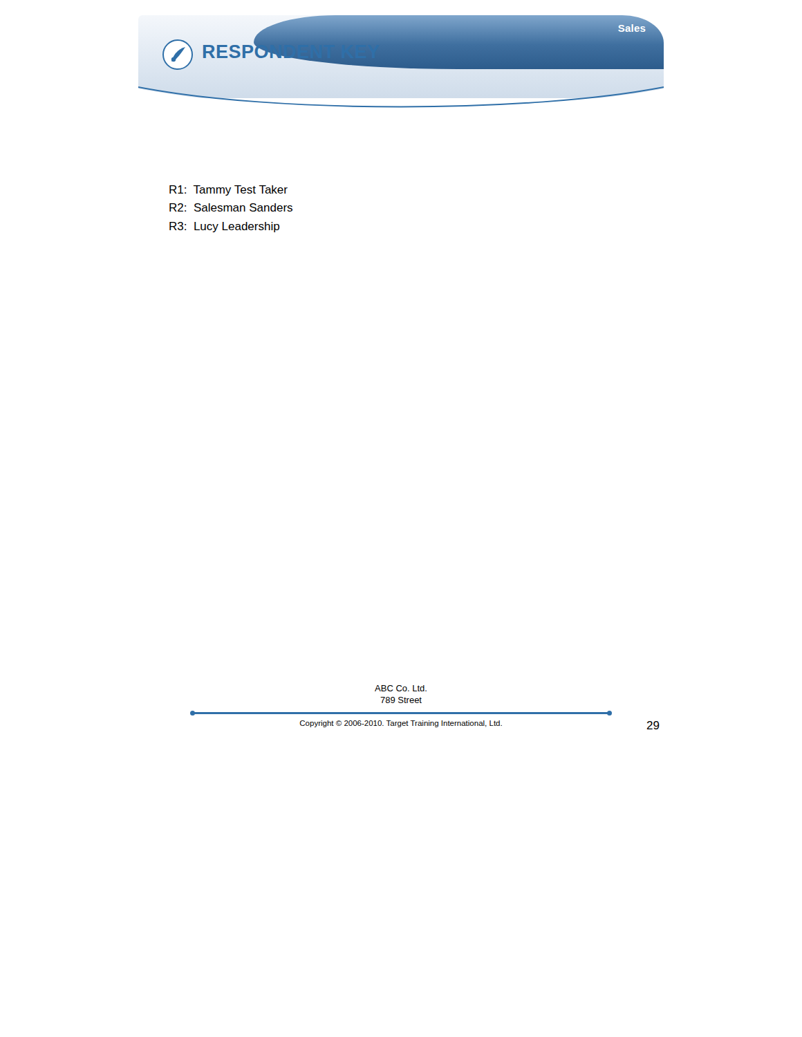Sales
RESPONDENT KEY
R1: Tammy Test Taker
R2: Salesman Sanders
R3: Lucy Leadership
ABC Co. Ltd.
789 Street
Copyright © 2006-2010. Target Training International, Ltd.
29